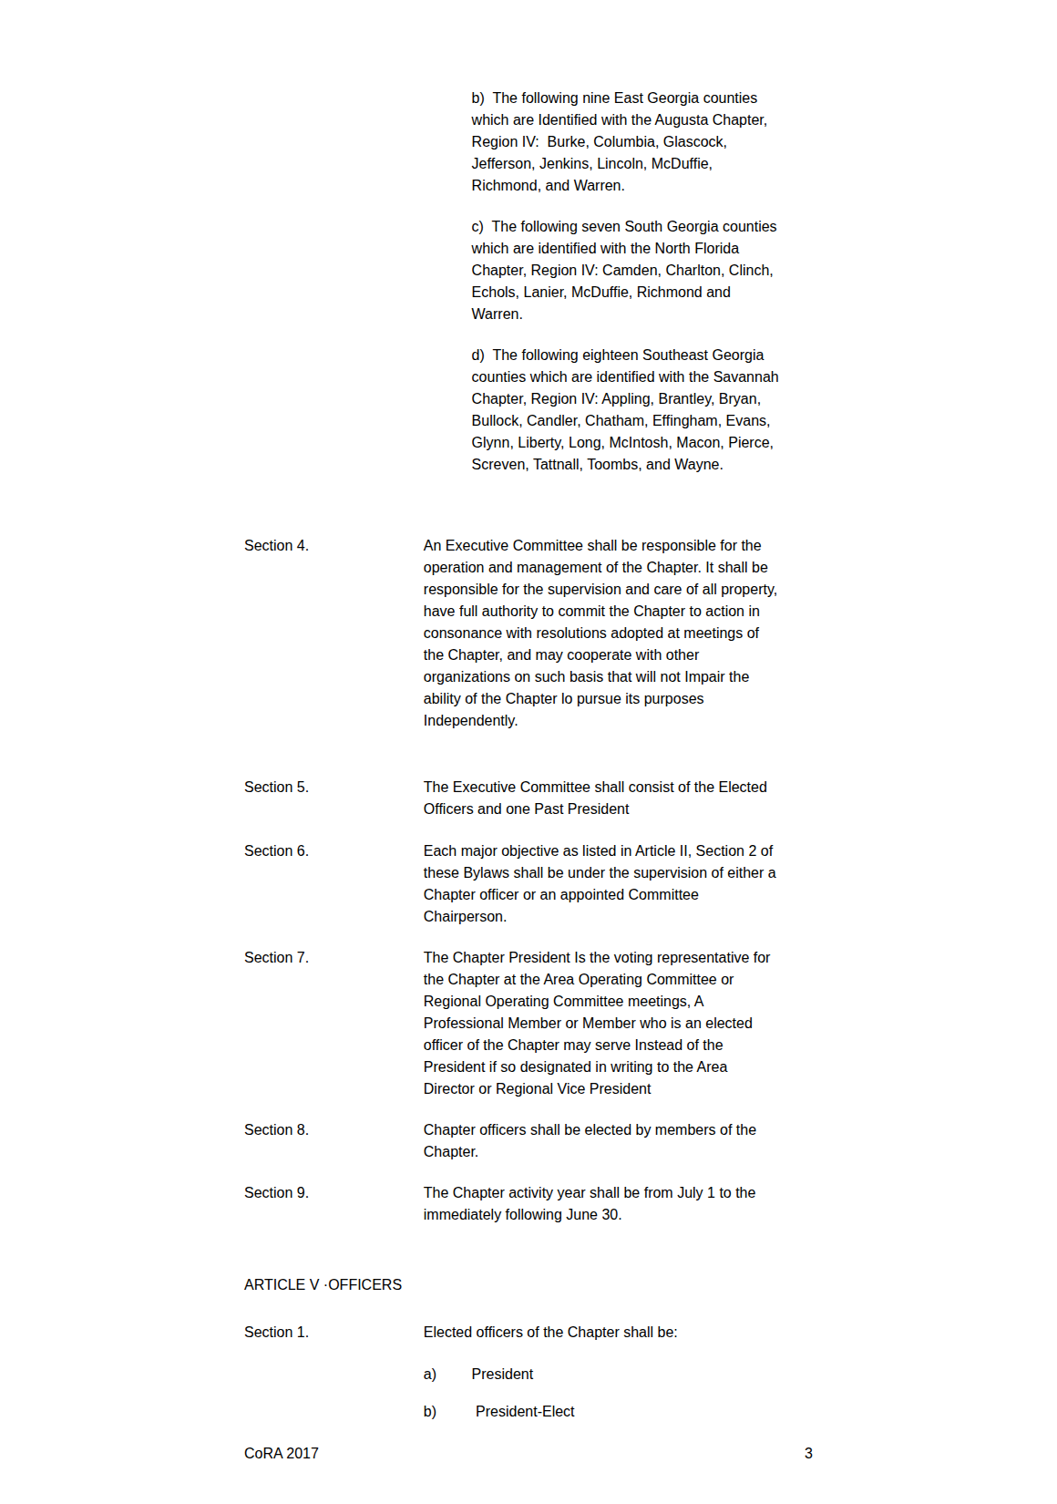b) The following nine East Georgia counties which are Identified with the Augusta Chapter, Region IV: Burke, Columbia, Glascock, Jefferson, Jenkins, Lincoln, McDuffie, Richmond, and Warren.
c) The following seven South Georgia counties which are identified with the North Florida Chapter, Region IV: Camden, Charlton, Clinch, Echols, Lanier, McDuffie, Richmond and Warren.
d) The following eighteen Southeast Georgia counties which are identified with the Savannah Chapter, Region IV: Appling, Brantley, Bryan, Bullock, Candler, Chatham, Effingham, Evans, Glynn, Liberty, Long, McIntosh, Macon, Pierce, Screven, Tattnall, Toombs, and Wayne.
Section 4.
An Executive Committee shall be responsible for the operation and management of the Chapter. It shall be responsible for the supervision and care of all property, have full authority to commit the Chapter to action in consonance with resolutions adopted at meetings of the Chapter, and may cooperate with other organizations on such basis that will not Impair the ability of the Chapter lo pursue its purposes Independently.
Section 5.
The Executive Committee shall consist of the Elected Officers and one Past President
Section 6.
Each major objective as listed in Article II, Section 2 of these Bylaws shall be under the supervision of either a Chapter officer or an appointed Committee Chairperson.
Section 7.
The Chapter President Is the voting representative for the Chapter at the Area Operating Committee or Regional Operating Committee meetings, A Professional Member or Member who is an elected officer of the Chapter may serve Instead of the President if so designated in writing to the Area Director or Regional Vice President
Section 8.
Chapter officers shall be elected by members of the Chapter.
Section 9.
The Chapter activity year shall be from July 1 to the immediately following June 30.
ARTICLE V ·OFFICERS
Section 1.
Elected officers of the Chapter shall be:
a)
President
b)
President-Elect
CoRA 2017
3